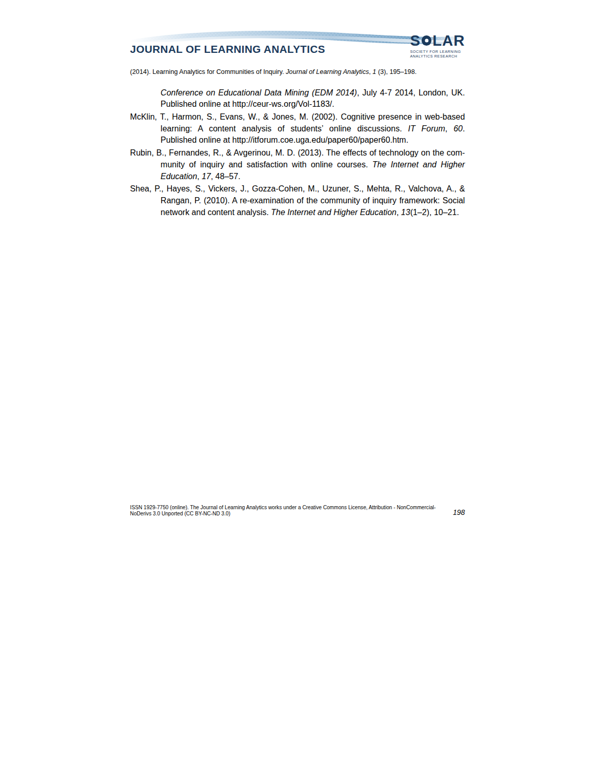Journal of Learning Analytics
S LAR
Society for Learning
Analytics Research
(2014). Learning Analytics for Communities of Inquiry. Journal of Learning Analytics, 1 (3), 195–198.
Conference on Educational Data Mining (EDM 2014), July 4-7 2014, London, UK. Published online at http://ceur-ws.org/Vol-1183/.
McKlin, T., Harmon, S., Evans, W., & Jones, M. (2002). Cognitive presence in web-based learning: A content analysis of students’ online discussions. IT Forum, 60. Published online at http://itforum.coe.uga.edu/paper60/paper60.htm.
Rubin, B., Fernandes, R., & Avgerinou, M. D. (2013). The effects of technology on the community of inquiry and satisfaction with online courses. The Internet and Higher Education, 17, 48–57.
Shea, P., Hayes, S., Vickers, J., Gozza-Cohen, M., Uzuner, S., Mehta, R., Valchova, A., & Rangan, P. (2010). A re-examination of the community of inquiry framework: Social network and content analysis. The Internet and Higher Education, 13(1–2), 10–21.
ISSN 1929-7750 (online). The Journal of Learning Analytics works under a Creative Commons License, Attribution - NonCommercial-NoDerivs 3.0 Unported (CC BY-NC-ND 3.0)
198